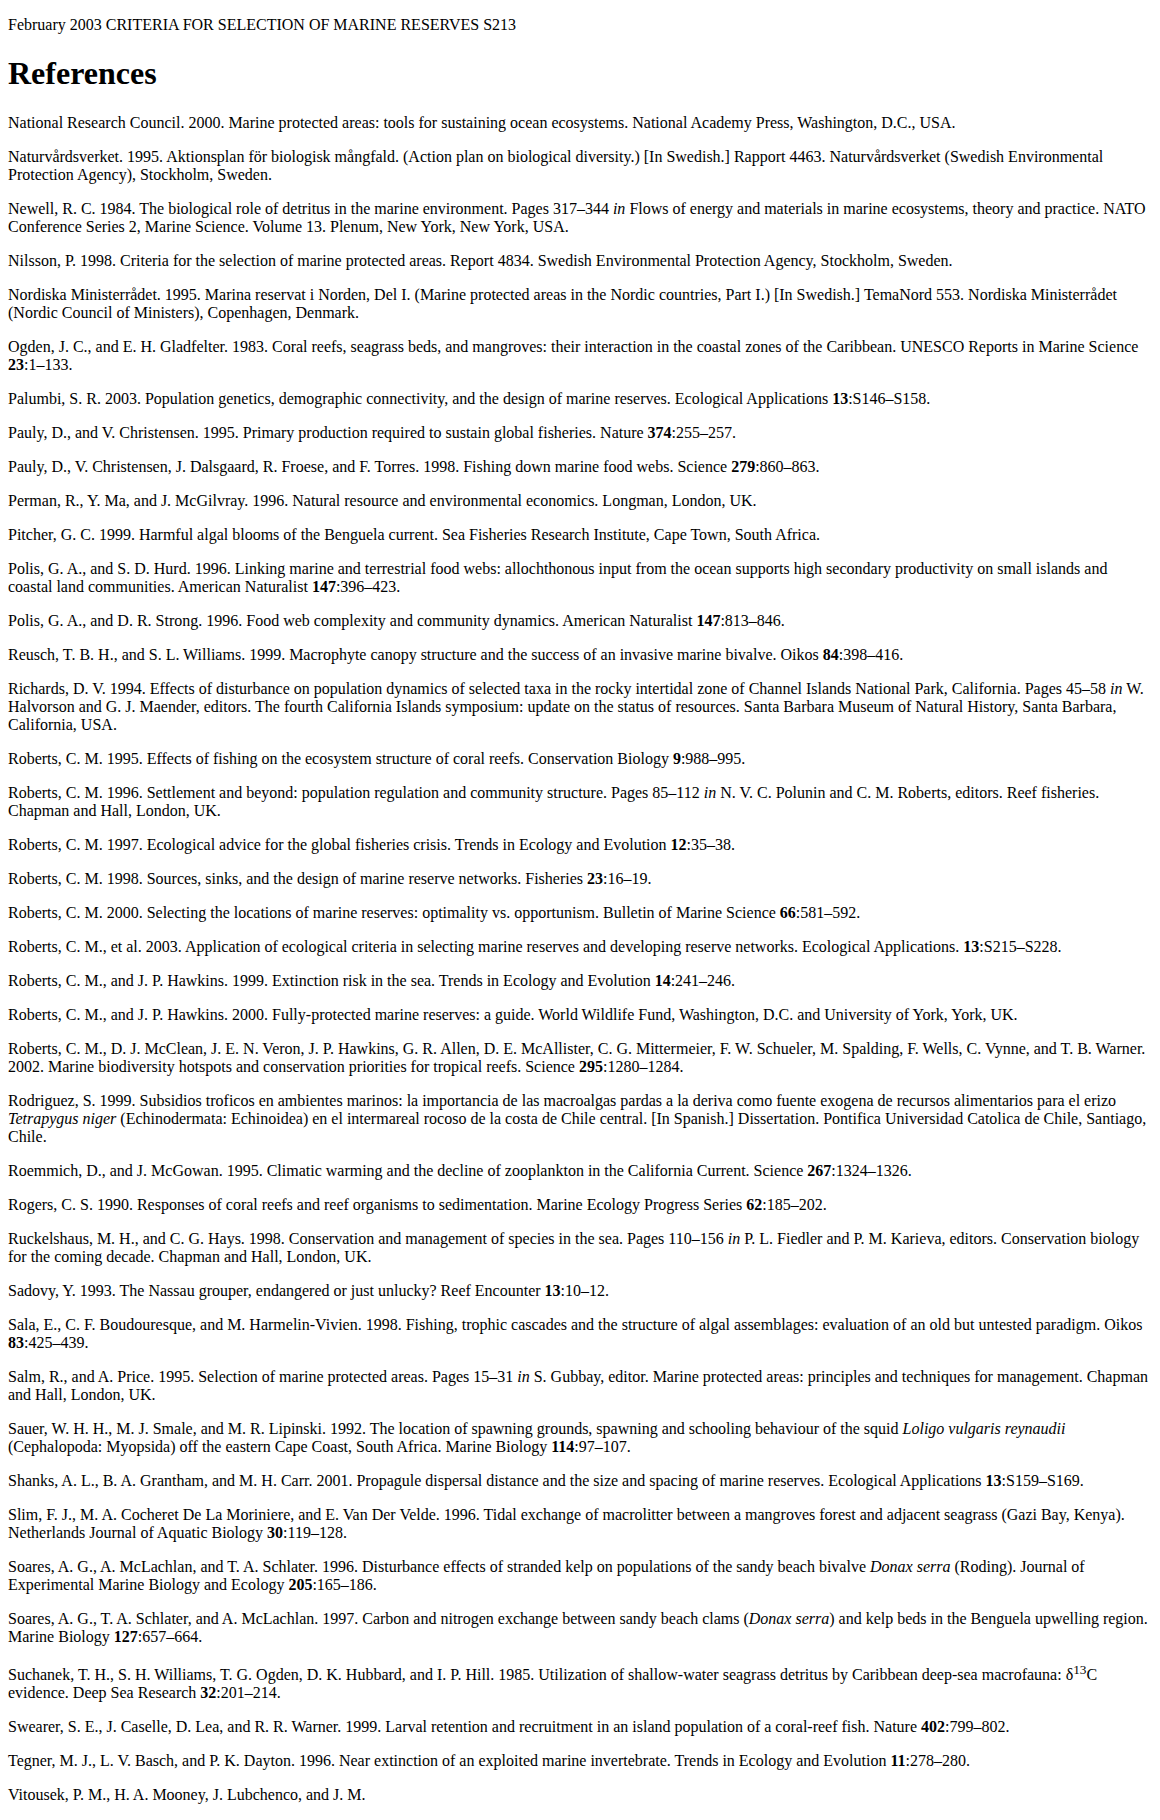February 2003 CRITERIA FOR SELECTION OF MARINE RESERVES S213
References
National Research Council. 2000. Marine protected areas: tools for sustaining ocean ecosystems. National Academy Press, Washington, D.C., USA.
Naturvårdsverket. 1995. Aktionsplan för biologisk mångfald. (Action plan on biological diversity.) [In Swedish.] Rapport 4463. Naturvårdsverket (Swedish Environmental Protection Agency), Stockholm, Sweden.
Newell, R. C. 1984. The biological role of detritus in the marine environment. Pages 317–344 in Flows of energy and materials in marine ecosystems, theory and practice. NATO Conference Series 2, Marine Science. Volume 13. Plenum, New York, New York, USA.
Nilsson, P. 1998. Criteria for the selection of marine protected areas. Report 4834. Swedish Environmental Protection Agency, Stockholm, Sweden.
Nordiska Ministerrådet. 1995. Marina reservat i Norden, Del I. (Marine protected areas in the Nordic countries, Part I.) [In Swedish.] TemaNord 553. Nordiska Ministerrådet (Nordic Council of Ministers), Copenhagen, Denmark.
Ogden, J. C., and E. H. Gladfelter. 1983. Coral reefs, seagrass beds, and mangroves: their interaction in the coastal zones of the Caribbean. UNESCO Reports in Marine Science 23:1–133.
Palumbi, S. R. 2003. Population genetics, demographic connectivity, and the design of marine reserves. Ecological Applications 13:S146–S158.
Pauly, D., and V. Christensen. 1995. Primary production required to sustain global fisheries. Nature 374:255–257.
Pauly, D., V. Christensen, J. Dalsgaard, R. Froese, and F. Torres. 1998. Fishing down marine food webs. Science 279:860–863.
Perman, R., Y. Ma, and J. McGilvray. 1996. Natural resource and environmental economics. Longman, London, UK.
Pitcher, G. C. 1999. Harmful algal blooms of the Benguela current. Sea Fisheries Research Institute, Cape Town, South Africa.
Polis, G. A., and S. D. Hurd. 1996. Linking marine and terrestrial food webs: allochthonous input from the ocean supports high secondary productivity on small islands and coastal land communities. American Naturalist 147:396–423.
Polis, G. A., and D. R. Strong. 1996. Food web complexity and community dynamics. American Naturalist 147:813–846.
Reusch, T. B. H., and S. L. Williams. 1999. Macrophyte canopy structure and the success of an invasive marine bivalve. Oikos 84:398–416.
Richards, D. V. 1994. Effects of disturbance on population dynamics of selected taxa in the rocky intertidal zone of Channel Islands National Park, California. Pages 45–58 in W. Halvorson and G. J. Maender, editors. The fourth California Islands symposium: update on the status of resources. Santa Barbara Museum of Natural History, Santa Barbara, California, USA.
Roberts, C. M. 1995. Effects of fishing on the ecosystem structure of coral reefs. Conservation Biology 9:988–995.
Roberts, C. M. 1996. Settlement and beyond: population regulation and community structure. Pages 85–112 in N. V. C. Polunin and C. M. Roberts, editors. Reef fisheries. Chapman and Hall, London, UK.
Roberts, C. M. 1997. Ecological advice for the global fisheries crisis. Trends in Ecology and Evolution 12:35–38.
Roberts, C. M. 1998. Sources, sinks, and the design of marine reserve networks. Fisheries 23:16–19.
Roberts, C. M. 2000. Selecting the locations of marine reserves: optimality vs. opportunism. Bulletin of Marine Science 66:581–592.
Roberts, C. M., et al. 2003. Application of ecological criteria in selecting marine reserves and developing reserve networks. Ecological Applications. 13:S215–S228.
Roberts, C. M., and J. P. Hawkins. 1999. Extinction risk in the sea. Trends in Ecology and Evolution 14:241–246.
Roberts, C. M., and J. P. Hawkins. 2000. Fully-protected marine reserves: a guide. World Wildlife Fund, Washington, D.C. and University of York, York, UK.
Roberts, C. M., D. J. McClean, J. E. N. Veron, J. P. Hawkins, G. R. Allen, D. E. McAllister, C. G. Mittermeier, F. W. Schueler, M. Spalding, F. Wells, C. Vynne, and T. B. Warner. 2002. Marine biodiversity hotspots and conservation priorities for tropical reefs. Science 295:1280–1284.
Rodriguez, S. 1999. Subsidios troficos en ambientes marinos: la importancia de las macroalgas pardas a la deriva como fuente exogena de recursos alimentarios para el erizo Tetrapygus niger (Echinodermata: Echinoidea) en el intermareal rocoso de la costa de Chile central. [In Spanish.] Dissertation. Pontifica Universidad Catolica de Chile, Santiago, Chile.
Roemmich, D., and J. McGowan. 1995. Climatic warming and the decline of zooplankton in the California Current. Science 267:1324–1326.
Rogers, C. S. 1990. Responses of coral reefs and reef organisms to sedimentation. Marine Ecology Progress Series 62:185–202.
Ruckelshaus, M. H., and C. G. Hays. 1998. Conservation and management of species in the sea. Pages 110–156 in P. L. Fiedler and P. M. Karieva, editors. Conservation biology for the coming decade. Chapman and Hall, London, UK.
Sadovy, Y. 1993. The Nassau grouper, endangered or just unlucky? Reef Encounter 13:10–12.
Sala, E., C. F. Boudouresque, and M. Harmelin-Vivien. 1998. Fishing, trophic cascades and the structure of algal assemblages: evaluation of an old but untested paradigm. Oikos 83:425–439.
Salm, R., and A. Price. 1995. Selection of marine protected areas. Pages 15–31 in S. Gubbay, editor. Marine protected areas: principles and techniques for management. Chapman and Hall, London, UK.
Sauer, W. H. H., M. J. Smale, and M. R. Lipinski. 1992. The location of spawning grounds, spawning and schooling behaviour of the squid Loligo vulgaris reynaudii (Cephalopoda: Myopsida) off the eastern Cape Coast, South Africa. Marine Biology 114:97–107.
Shanks, A. L., B. A. Grantham, and M. H. Carr. 2001. Propagule dispersal distance and the size and spacing of marine reserves. Ecological Applications 13:S159–S169.
Slim, F. J., M. A. Cocheret De La Moriniere, and E. Van Der Velde. 1996. Tidal exchange of macrolitter between a mangroves forest and adjacent seagrass (Gazi Bay, Kenya). Netherlands Journal of Aquatic Biology 30:119–128.
Soares, A. G., A. McLachlan, and T. A. Schlater. 1996. Disturbance effects of stranded kelp on populations of the sandy beach bivalve Donax serra (Roding). Journal of Experimental Marine Biology and Ecology 205:165–186.
Soares, A. G., T. A. Schlater, and A. McLachlan. 1997. Carbon and nitrogen exchange between sandy beach clams (Donax serra) and kelp beds in the Benguela upwelling region. Marine Biology 127:657–664.
Suchanek, T. H., S. H. Williams, T. G. Ogden, D. K. Hubbard, and I. P. Hill. 1985. Utilization of shallow-water seagrass detritus by Caribbean deep-sea macrofauna: δ13C evidence. Deep Sea Research 32:201–214.
Swearer, S. E., J. Caselle, D. Lea, and R. R. Warner. 1999. Larval retention and recruitment in an island population of a coral-reef fish. Nature 402:799–802.
Tegner, M. J., L. V. Basch, and P. K. Dayton. 1996. Near extinction of an exploited marine invertebrate. Trends in Ecology and Evolution 11:278–280.
Vitousek, P. M., H. A. Mooney, J. Lubchenco, and J. M.